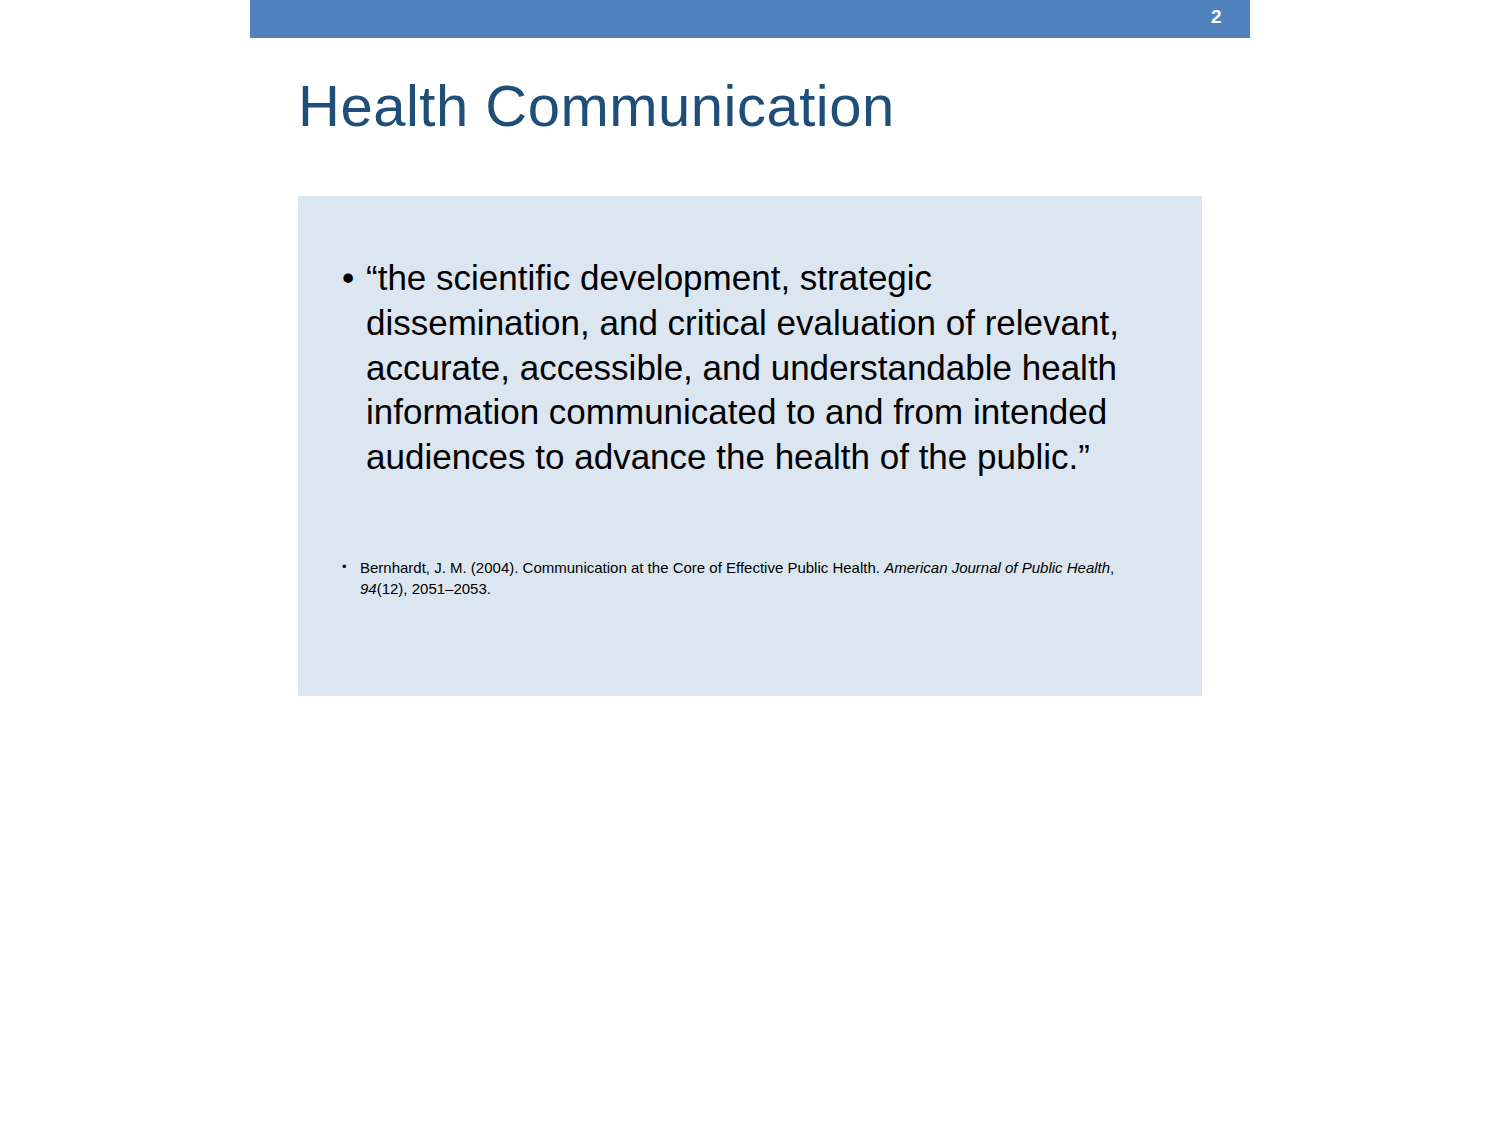2
Health Communication
“the scientific development, strategic dissemination, and critical evaluation of relevant, accurate, accessible, and understandable health information communicated to and from intended audiences to advance the health of the public.”
Bernhardt, J. M. (2004). Communication at the Core of Effective Public Health. American Journal of Public Health, 94(12), 2051–2053.